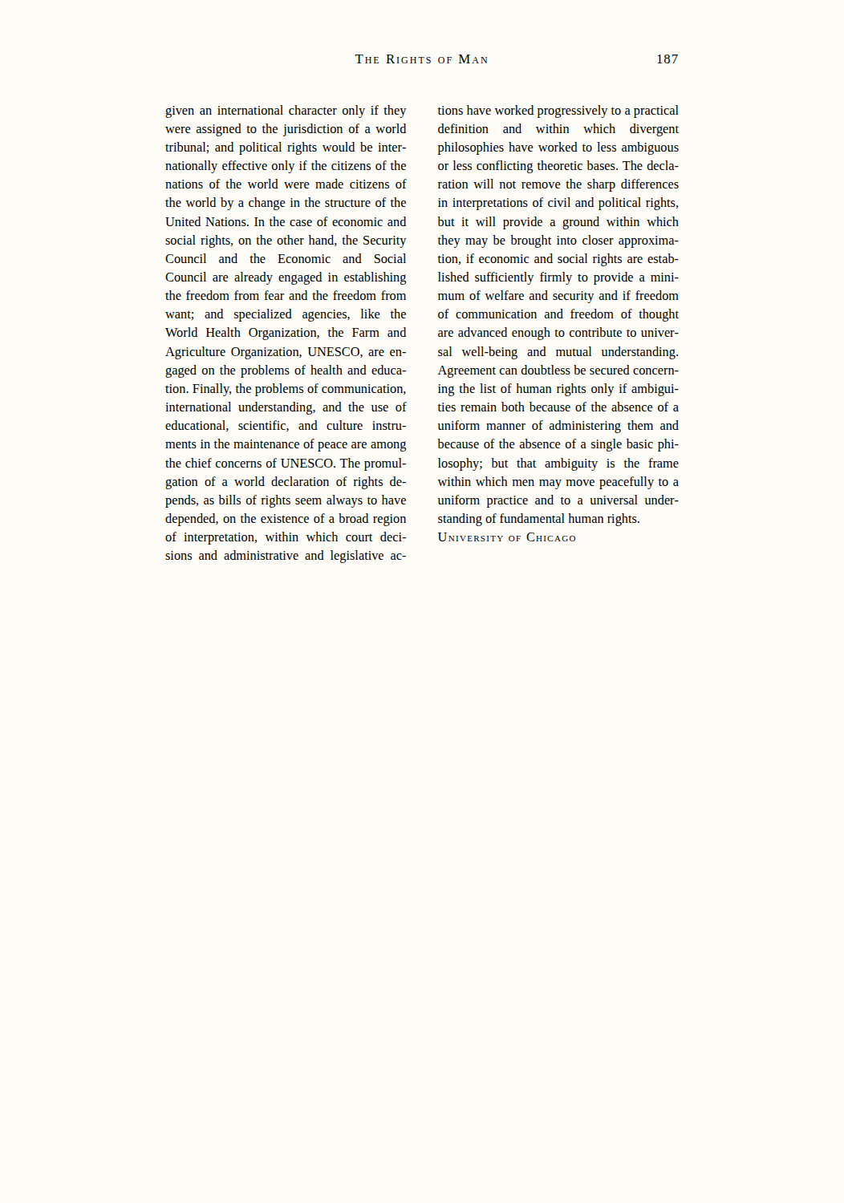The Rights of Man 187
given an international character only if they were assigned to the jurisdiction of a world tribunal; and political rights would be internationally effective only if the citizens of the nations of the world were made citizens of the world by a change in the structure of the United Nations. In the case of economic and social rights, on the other hand, the Security Council and the Economic and Social Council are already engaged in establishing the freedom from fear and the freedom from want; and specialized agencies, like the World Health Organization, the Farm and Agriculture Organization, UNESCO, are engaged on the problems of health and education. Finally, the problems of communication, international understanding, and the use of educational, scientific, and culture instruments in the maintenance of peace are among the chief concerns of UNESCO. The promulgation of a world declaration of rights depends, as bills of rights seem always to have depended, on the existence of a broad region of interpretation, within which court decisions and administrative and legislative actions have worked progressively to a practical definition and within which divergent philosophies have worked to less ambiguous or less conflicting theoretic bases. The declaration will not remove the sharp differences in interpretations of civil and political rights, but it will provide a ground within which they may be brought into closer approximation, if economic and social rights are established sufficiently firmly to provide a minimum of welfare and security and if freedom of communication and freedom of thought are advanced enough to contribute to universal well-being and mutual understanding. Agreement can doubtless be secured concerning the list of human rights only if ambiguities remain both because of the absence of a uniform manner of administering them and because of the absence of a single basic philosophy; but that ambiguity is the frame within which men may move peacefully to a uniform practice and to a universal understanding of fundamental human rights.
University of Chicago